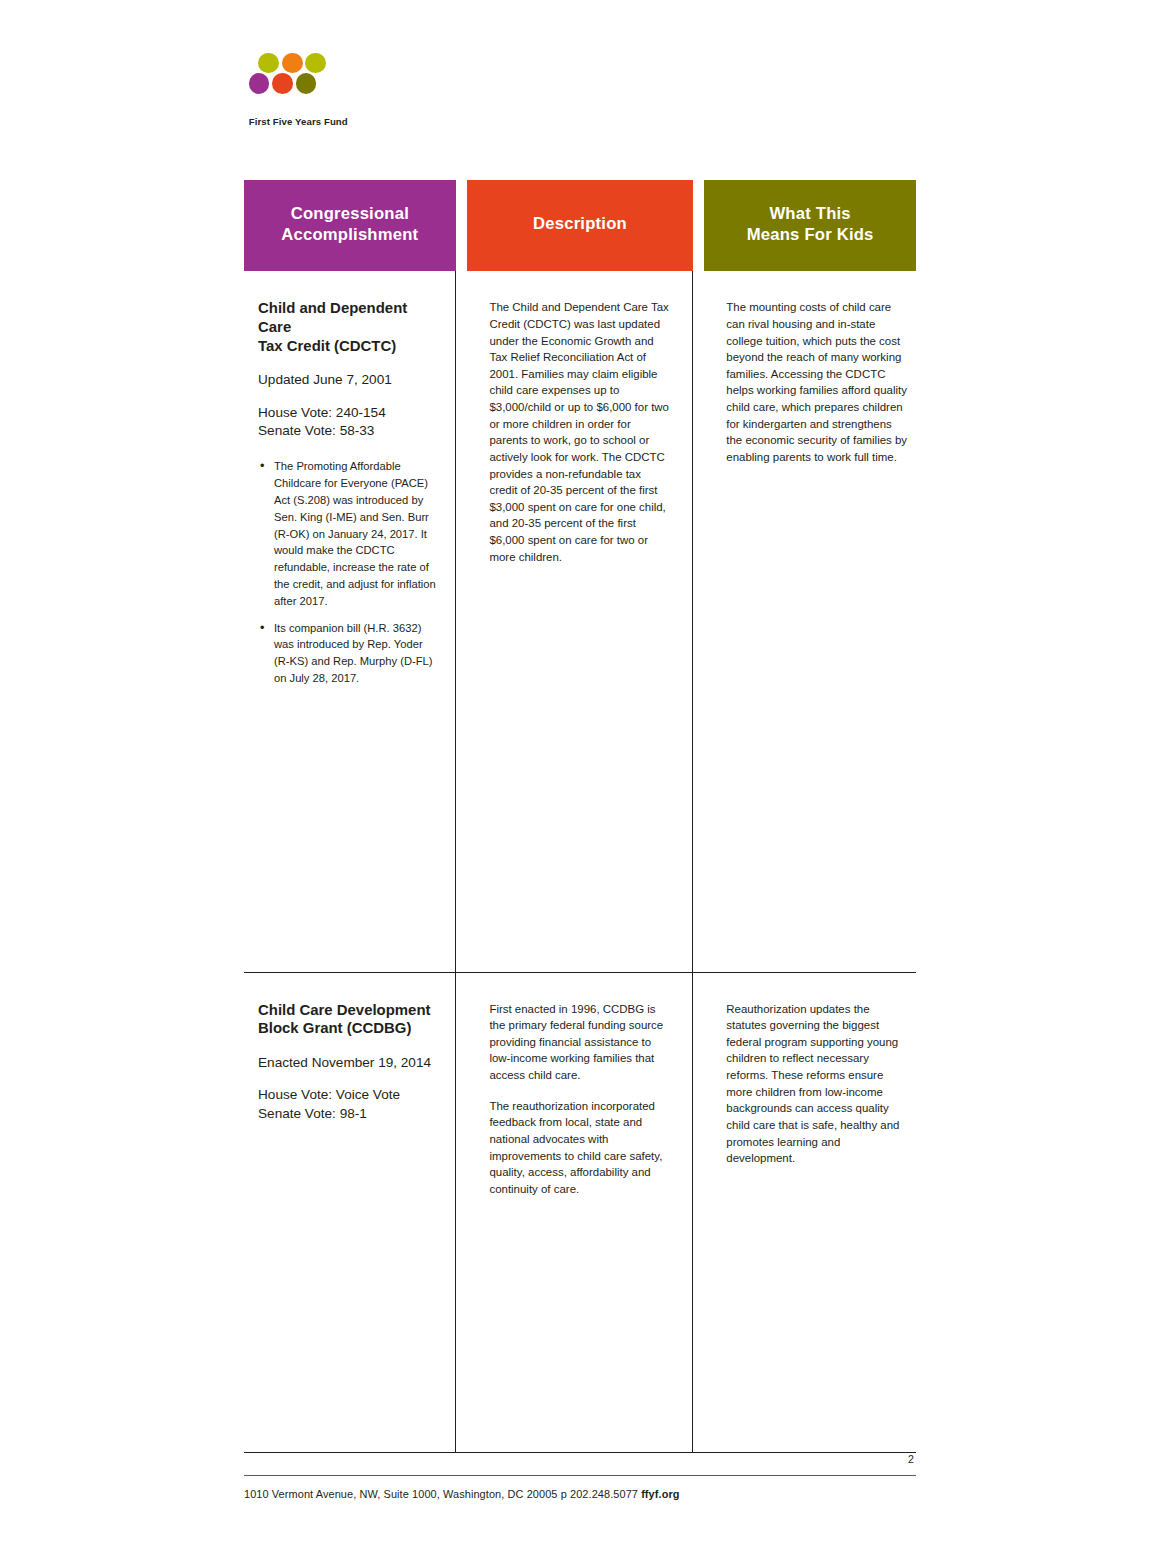First Five Years Fund
| Congressional Accomplishment | | Description | | What This Means For Kids |
| --- | --- | --- | --- | --- |
| Child and Dependent Care Tax Credit (CDCTC) Updated June 7, 2001 House Vote: 240-154 Senate Vote: 58-33 The Promoting Affordable Childcare for Everyone (PACE) Act (S.208) was introduced by Sen. King (I-ME) and Sen. Burr (R-OK) on January 24, 2017. It would make the CDCTC refundable, increase the rate of the credit, and adjust for inflation after 2017. Its companion bill (H.R. 3632) was introduced by Rep. Yoder (R-KS) and Rep. Murphy (D-FL) on July 28, 2017. | | The Child and Dependent Care Tax Credit (CDCTC) was last updated under the Economic Growth and Tax Relief Reconciliation Act of 2001. Families may claim eligible child care expenses up to $3,000/child or up to $6,000 for two or more children in order for parents to work, go to school or actively look for work. The CDCTC provides a non-refundable tax credit of 20-35 percent of the first $3,000 spent on care for one child, and 20-35 percent of the first $6,000 spent on care for two or more children. | | The mounting costs of child care can rival housing and in-state college tuition, which puts the cost beyond the reach of many working families. Accessing the CDCTC helps working families afford quality child care, which prepares children for kindergarten and strengthens the economic security of families by enabling parents to work full time. |
| Child Care Development Block Grant (CCDBG) Enacted November 19, 2014 House Vote: Voice Vote Senate Vote: 98-1 | | First enacted in 1996, CCDBG is the primary federal funding source providing financial assistance to low-income working families that access child care. The reauthorization incorporated feedback from local, state and national advocates with improvements to child care safety, quality, access, affordability and continuity of care. | | Reauthorization updates the statutes governing the biggest federal program supporting young children to reflect necessary reforms. These reforms ensure more children from low-income backgrounds can access quality child care that is safe, healthy and promotes learning and development. |
2
1010 Vermont Avenue, NW, Suite 1000, Washington, DC 20005 p 202.248.5077 ffyf.org